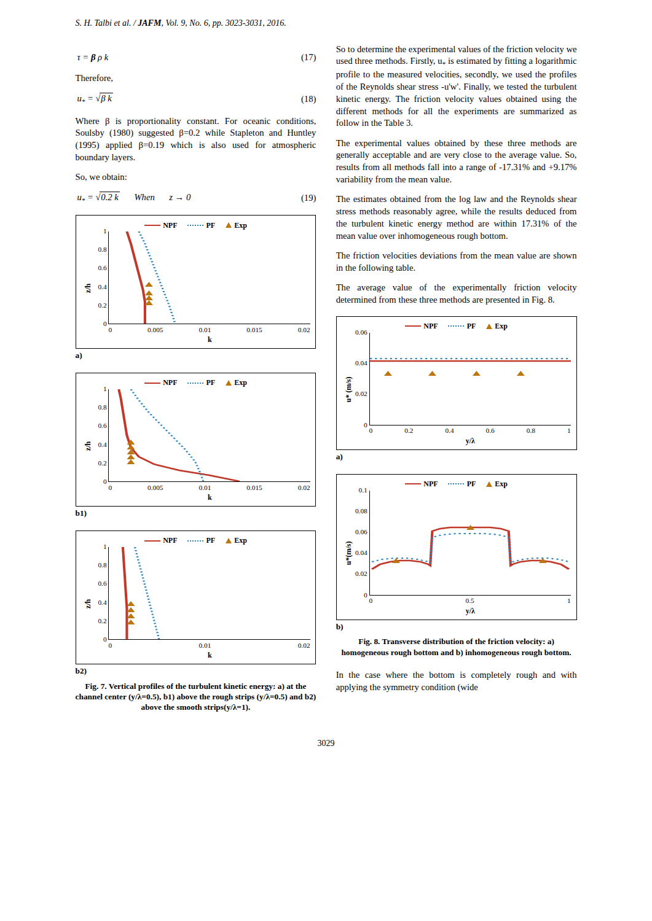S. H. Talbi et al. / JAFM, Vol. 9, No. 6, pp. 3023-3031, 2016.
τ = β ρ k
(17)
Therefore,
u* = √β k
(18)
Where β is proportionality constant. For oceanic conditions, Soulsby (1980) suggested β=0.2 while Stapleton and Huntley (1995) applied β=0.19 which is also used for atmospheric boundary layers.
So, we obtain:
u* = √0.2 k When z → 0
(19)
NPF PF Exp
z/h
1
0.8
0.6
0.4
0.2
0
00.0050.010.0150.02
k
a)
NPF PF Exp
z/h
1
0.8
0.6
0.4
0.2
0
00.0050.010.0150.02
k
b1)
NPF PF Exp
z/h
1
0.8
0.6
0.4
0.2
0
00.010.02
k
b2)
Fig. 7. Vertical profiles of the turbulent kinetic energy: a) at the channel center (y/λ=0.5), b1) above the rough strips (y/λ=0.5) and b2) above the smooth strips(y/λ=1).
So to determine the experimental values of the friction velocity we used three methods. Firstly, u* is estimated by fitting a logarithmic profile to the measured velocities, secondly, we used the profiles of the Reynolds shear stress -u'w'. Finally, we tested the turbulent kinetic energy. The friction velocity values obtained using the different methods for all the experiments are summarized as follow in the Table 3.
The experimental values obtained by these three methods are generally acceptable and are very close to the average value. So, results from all methods fall into a range of -17.31% and +9.17% variability from the mean value.
The estimates obtained from the log law and the Reynolds shear stress methods reasonably agree, while the results deduced from the turbulent kinetic energy method are within 17.31% of the mean value over inhomogeneous rough bottom.
The friction velocities deviations from the mean value are shown in the following table.
The average value of the experimentally friction velocity determined from these three methods are presented in Fig. 8.
NPF PF Exp
u* (m/s)
0.06
0.04
0.02
0
00.20.40.60.81
y/λ
a)
NPF PF Exp
u*(m/s)
0.1
0.08
0.06
0.04
0.02
0
00.51
y/λ
b)
Fig. 8. Transverse distribution of the friction velocity: a) homogeneous rough bottom and b) inhomogeneous rough bottom.
In the case where the bottom is completely rough and with applying the symmetry condition (wide
3029